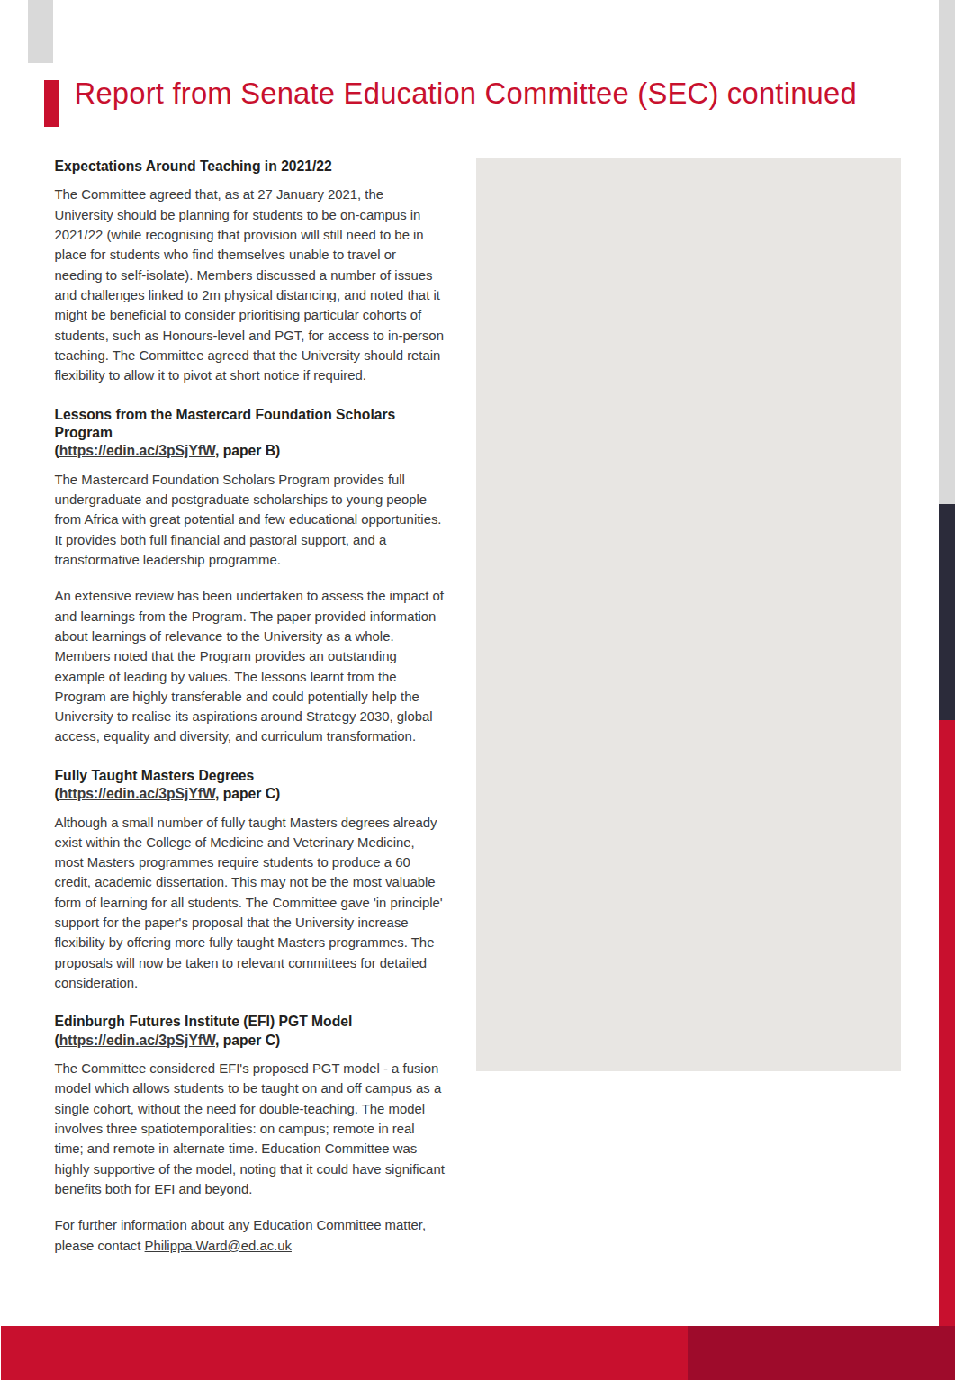Report from Senate Education Committee (SEC) continued
Expectations Around Teaching in 2021/22
The Committee agreed that, as at 27 January 2021, the University should be planning for students to be on-campus in 2021/22 (while recognising that provision will still need to be in place for students who find themselves unable to travel or needing to self-isolate). Members discussed a number of issues and challenges linked to 2m physical distancing, and noted that it might be beneficial to consider prioritising particular cohorts of students, such as Honours-level and PGT, for access to in-person teaching. The Committee agreed that the University should retain flexibility to allow it to pivot at short notice if required.
Lessons from the Mastercard Foundation Scholars Program
(https://edin.ac/3pSjYfW, paper B)
The Mastercard Foundation Scholars Program provides full undergraduate and postgraduate scholarships to young people from Africa with great potential and few educational opportunities. It provides both full financial and pastoral support, and a transformative leadership programme.
An extensive review has been undertaken to assess the impact of and learnings from the Program. The paper provided information about learnings of relevance to the University as a whole. Members noted that the Program provides an outstanding example of leading by values. The lessons learnt from the Program are highly transferable and could potentially help the University to realise its aspirations around Strategy 2030, global access, equality and diversity, and curriculum transformation.
Fully Taught Masters Degrees
(https://edin.ac/3pSjYfW, paper C)
Although a small number of fully taught Masters degrees already exist within the College of Medicine and Veterinary Medicine, most Masters programmes require students to produce a 60 credit, academic dissertation. This may not be the most valuable form of learning for all students. The Committee gave 'in principle' support for the paper's proposal that the University increase flexibility by offering more fully taught Masters programmes. The proposals will now be taken to relevant committees for detailed consideration.
Edinburgh Futures Institute (EFI) PGT Model
(https://edin.ac/3pSjYfW, paper C)
The Committee considered EFI's proposed PGT model - a fusion model which allows students to be taught on and off campus as a single cohort, without the need for double-teaching. The model involves three spatiotemporalities: on campus; remote in real time; and remote in alternate time. Education Committee was highly supportive of the model, noting that it could have significant benefits both for EFI and beyond.
For further information about any Education Committee matter, please contact Philippa.Ward@ed.ac.uk